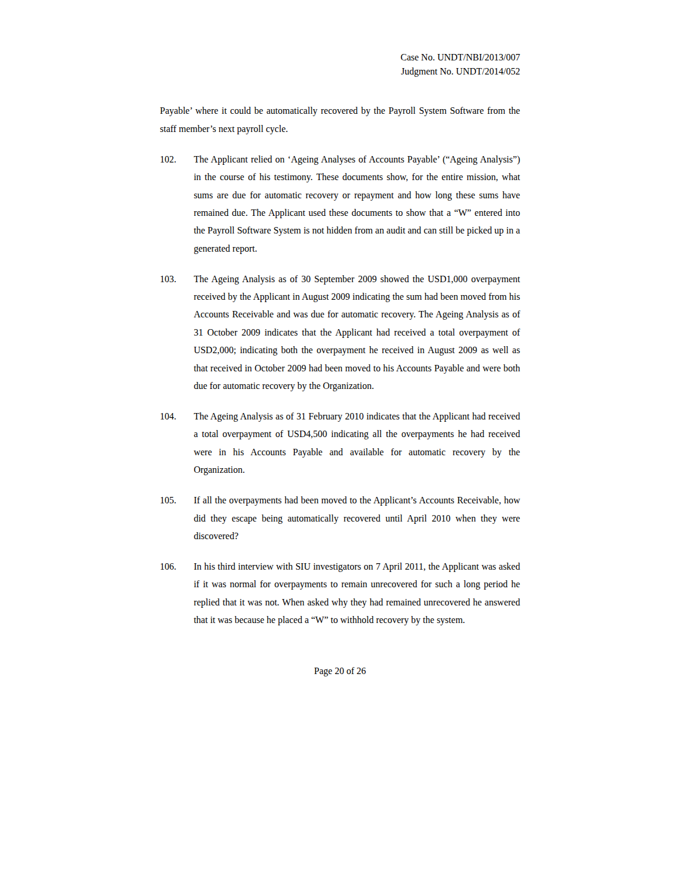Case No. UNDT/NBI/2013/007
Judgment No. UNDT/2014/052
Payable’ where it could be automatically recovered by the Payroll System Software from the staff member’s next payroll cycle.
102.
The Applicant relied on ‘Ageing Analyses of Accounts Payable’ (“Ageing Analysis”) in the course of his testimony. These documents show, for the entire mission, what sums are due for automatic recovery or repayment and how long these sums have remained due. The Applicant used these documents to show that a “W” entered into the Payroll Software System is not hidden from an audit and can still be picked up in a generated report.
103.
The Ageing Analysis as of 30 September 2009 showed the USD1,000 overpayment received by the Applicant in August 2009 indicating the sum had been moved from his Accounts Receivable and was due for automatic recovery. The Ageing Analysis as of 31 October 2009 indicates that the Applicant had received a total overpayment of USD2,000; indicating both the overpayment he received in August 2009 as well as that received in October 2009 had been moved to his Accounts Payable and were both due for automatic recovery by the Organization.
104.
The Ageing Analysis as of 31 February 2010 indicates that the Applicant had received a total overpayment of USD4,500 indicating all the overpayments he had received were in his Accounts Payable and available for automatic recovery by the Organization.
105.
If all the overpayments had been moved to the Applicant’s Accounts Receivable, how did they escape being automatically recovered until April 2010 when they were discovered?
106.
In his third interview with SIU investigators on 7 April 2011, the Applicant was asked if it was normal for overpayments to remain unrecovered for such a long period he replied that it was not. When asked why they had remained unrecovered he answered that it was because he placed a “W” to withhold recovery by the system.
Page 20 of 26